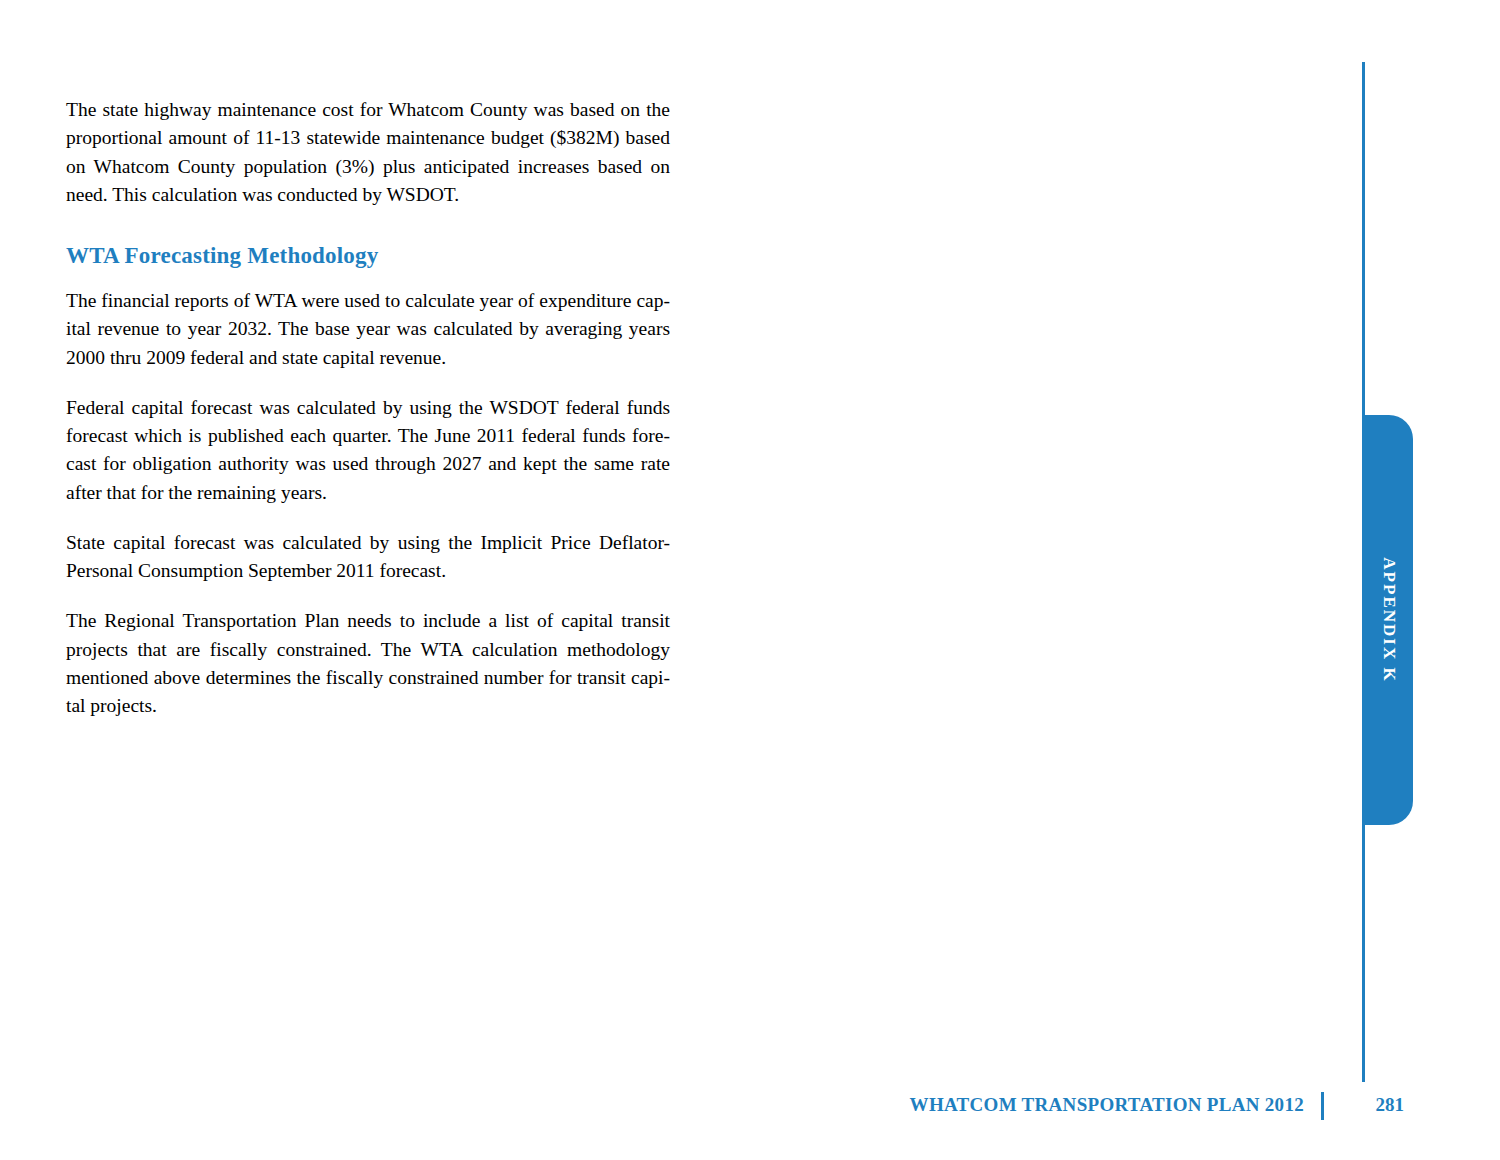APPENDIX K
The state highway maintenance cost for Whatcom County was based on the proportional amount of 11-13 statewide maintenance budget ($382M) based on Whatcom County population (3%) plus anticipated increases based on need. This calculation was conducted by WSDOT.
WTA Forecasting Methodology
The financial reports of WTA were used to calculate year of expenditure capital revenue to year 2032. The base year was calculated by averaging years 2000 thru 2009 federal and state capital revenue.
Federal capital forecast was calculated by using the WSDOT federal funds forecast which is published each quarter. The June 2011 federal funds forecast for obligation authority was used through 2027 and kept the same rate after that for the remaining years.
State capital forecast was calculated by using the Implicit Price Deflator-Personal Consumption September 2011 forecast.
The Regional Transportation Plan needs to include a list of capital transit projects that are fiscally constrained. The WTA calculation methodology mentioned above determines the fiscally constrained number for transit capital projects.
WHATCOM TRANSPORTATION PLAN 2012
281